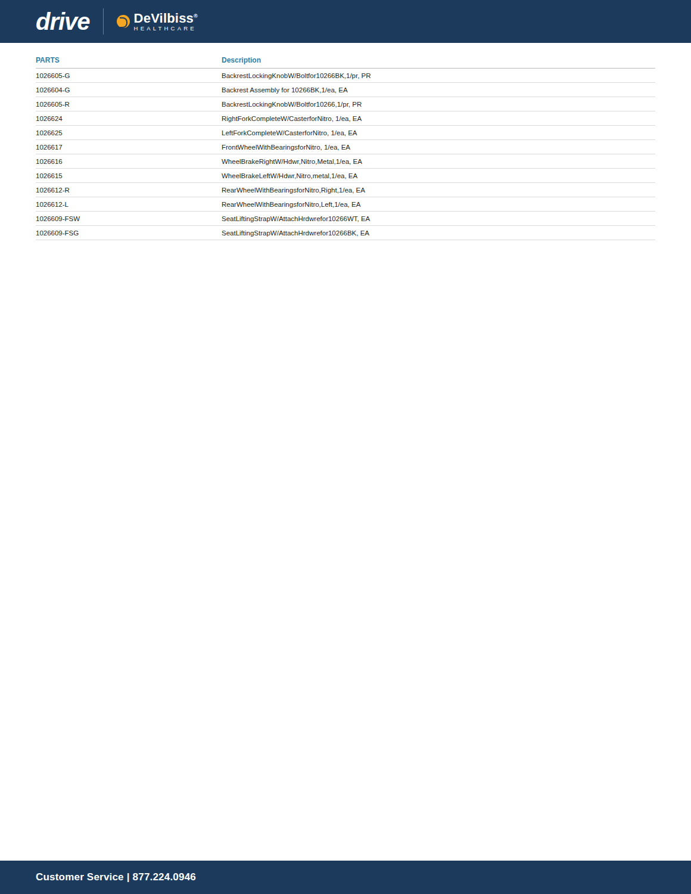drive
DeVilbiss®
HEALTHCARE
| PARTS | Description |
| --- | --- |
| 1026605-G | BackrestLockingKnobW/Boltfor10266BK,1/pr, PR |
| 1026604-G | Backrest Assembly for 10266BK,1/ea, EA |
| 1026605-R | BackrestLockingKnobW/Boltfor10266,1/pr, PR |
| 1026624 | RightForkCompleteW/CasterforNitro, 1/ea, EA |
| 1026625 | LeftForkCompleteW/CasterforNitro, 1/ea, EA |
| 1026617 | FrontWheelWithBearingsforNitro, 1/ea, EA |
| 1026616 | WheelBrakeRightW/Hdwr,Nitro,Metal,1/ea, EA |
| 1026615 | WheelBrakeLeftW/Hdwr,Nitro,metal,1/ea, EA |
| 1026612-R | RearWheelWithBearingsforNitro,Right,1/ea, EA |
| 1026612-L | RearWheelWithBearingsforNitro,Left,1/ea, EA |
| 1026609-FSW | SeatLiftingStrapW/AttachHrdwrefor10266WT, EA |
| 1026609-FSG | SeatLiftingStrapW/AttachHrdwrefor10266BK, EA |
Customer Service | 877.224.0946